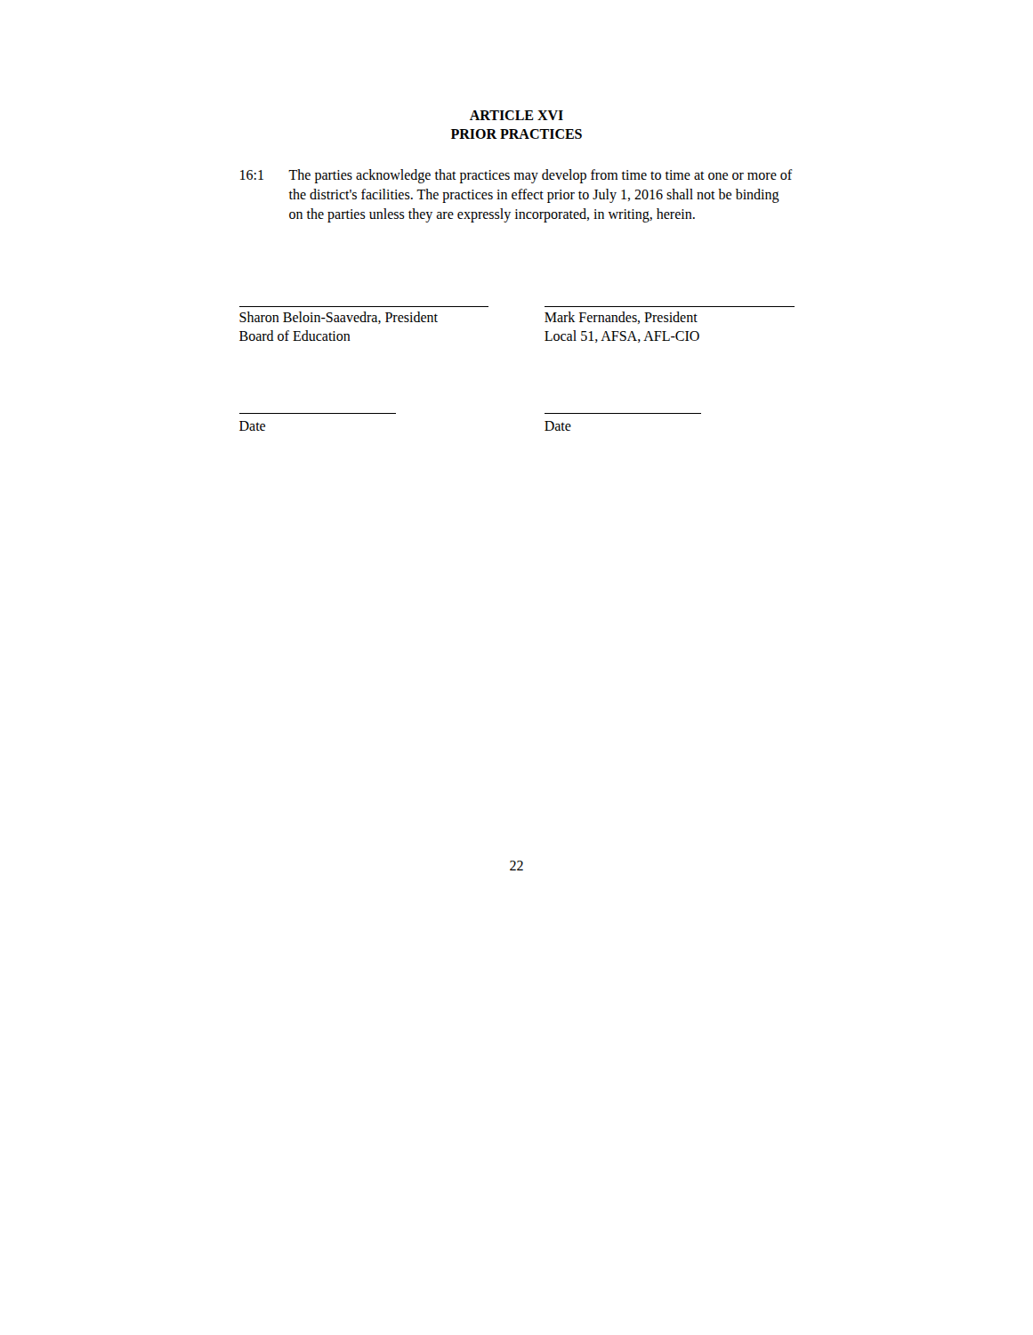ARTICLE XVI
PRIOR PRACTICES
16:1
The parties acknowledge that practices may develop from time to time at one or more of the district's facilities. The practices in effect prior to July 1, 2016 shall not be binding on the parties unless they are expressly incorporated, in writing, herein.
Sharon Beloin-Saavedra, President
Board of Education
Date
Mark Fernandes, President
Local 51, AFSA, AFL-CIO
Date
22